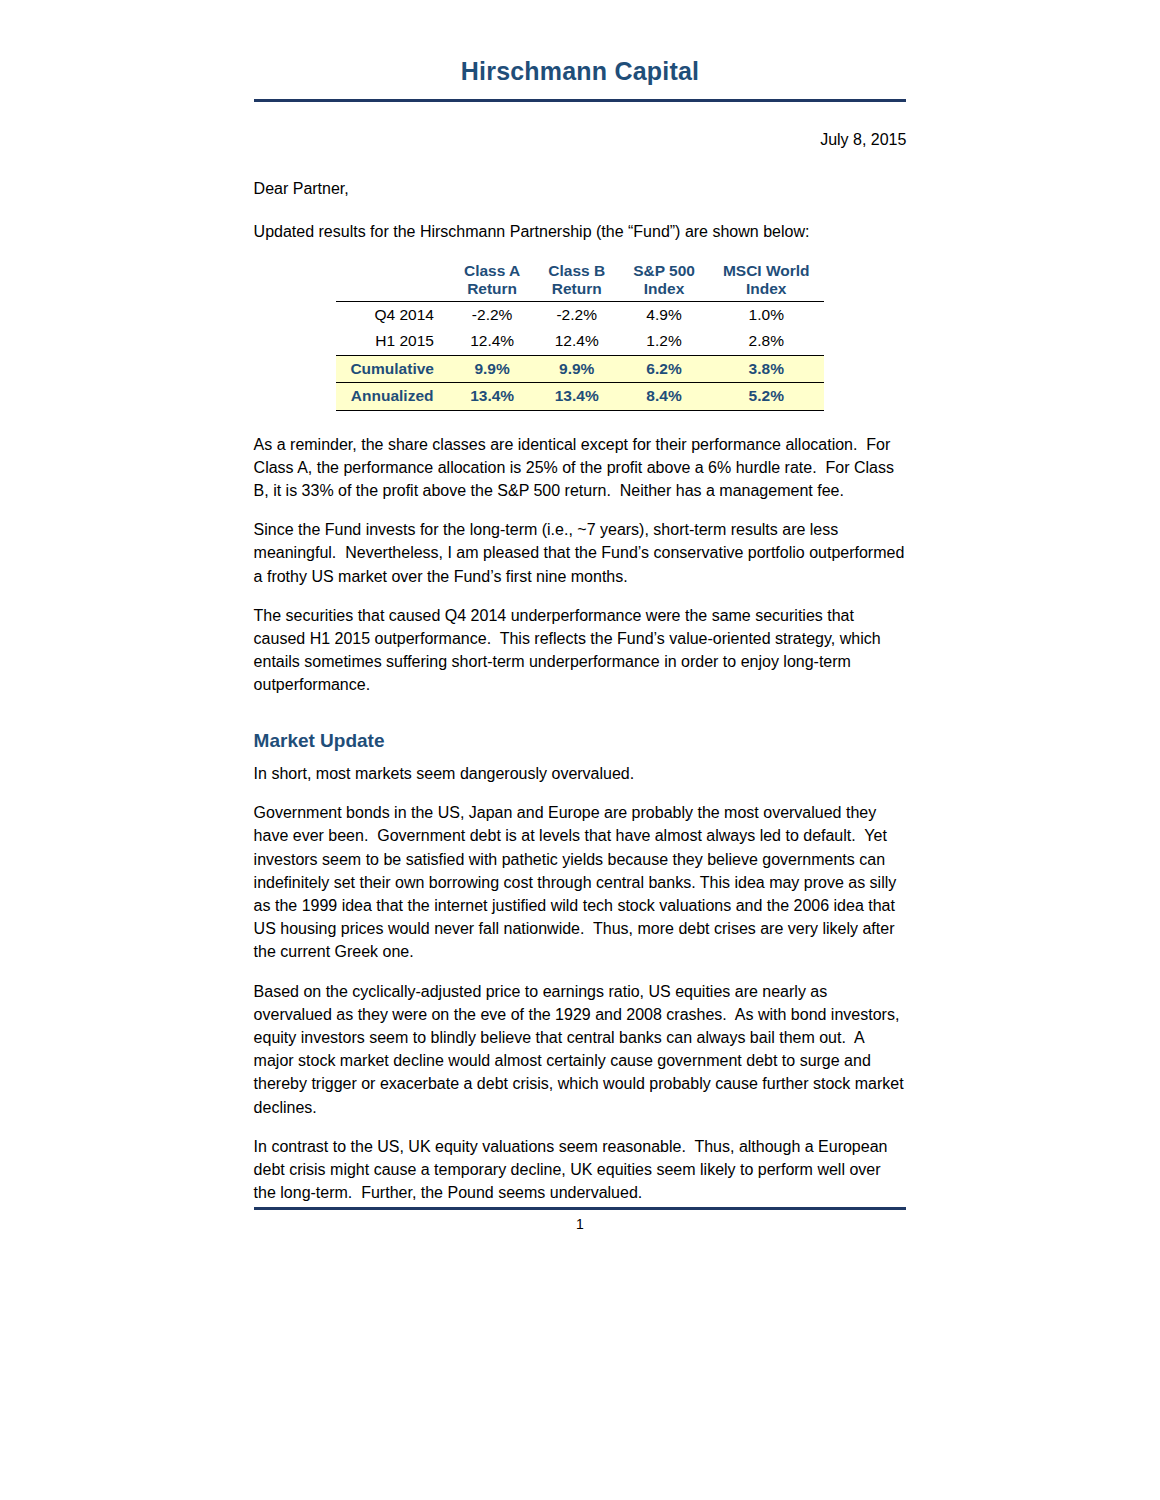Hirschmann Capital
July 8, 2015
Dear Partner,
Updated results for the Hirschmann Partnership (the “Fund”) are shown below:
| | Class A Return | Class B Return | S&P 500 Index | MSCI World Index |
| --- | --- | --- | --- | --- |
| Q4 2014 | -2.2% | -2.2% | 4.9% | 1.0% |
| H1 2015 | 12.4% | 12.4% | 1.2% | 2.8% |
| Cumulative | 9.9% | 9.9% | 6.2% | 3.8% |
| Annualized | 13.4% | 13.4% | 8.4% | 5.2% |
As a reminder, the share classes are identical except for their performance allocation. For Class A, the performance allocation is 25% of the profit above a 6% hurdle rate. For Class B, it is 33% of the profit above the S&P 500 return. Neither has a management fee.
Since the Fund invests for the long-term (i.e., ~7 years), short-term results are less meaningful. Nevertheless, I am pleased that the Fund’s conservative portfolio outperformed a frothy US market over the Fund’s first nine months.
The securities that caused Q4 2014 underperformance were the same securities that caused H1 2015 outperformance. This reflects the Fund’s value-oriented strategy, which entails sometimes suffering short-term underperformance in order to enjoy long-term outperformance.
Market Update
In short, most markets seem dangerously overvalued.
Government bonds in the US, Japan and Europe are probably the most overvalued they have ever been. Government debt is at levels that have almost always led to default. Yet investors seem to be satisfied with pathetic yields because they believe governments can indefinitely set their own borrowing cost through central banks. This idea may prove as silly as the 1999 idea that the internet justified wild tech stock valuations and the 2006 idea that US housing prices would never fall nationwide. Thus, more debt crises are very likely after the current Greek one.
Based on the cyclically-adjusted price to earnings ratio, US equities are nearly as overvalued as they were on the eve of the 1929 and 2008 crashes. As with bond investors, equity investors seem to blindly believe that central banks can always bail them out. A major stock market decline would almost certainly cause government debt to surge and thereby trigger or exacerbate a debt crisis, which would probably cause further stock market declines.
In contrast to the US, UK equity valuations seem reasonable. Thus, although a European debt crisis might cause a temporary decline, UK equities seem likely to perform well over the long-term. Further, the Pound seems undervalued.
1